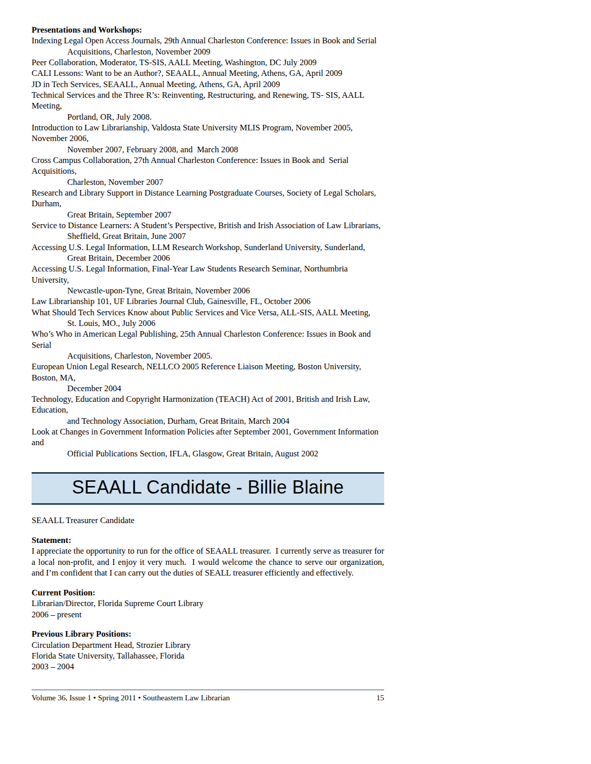Presentations and Workshops:
Indexing Legal Open Access Journals, 29th Annual Charleston Conference: Issues in Book and Serial Acquisitions, Charleston, November 2009
Peer Collaboration, Moderator, TS-SIS, AALL Meeting, Washington, DC July 2009
CALI Lessons: Want to be an Author?, SEAALL, Annual Meeting, Athens, GA, April 2009
JD in Tech Services, SEAALL, Annual Meeting, Athens, GA, April 2009
Technical Services and the Three R’s: Reinventing, Restructuring, and Renewing, TS- SIS, AALL Meeting, Portland, OR, July 2008.
Introduction to Law Librarianship, Valdosta State University MLIS Program, November 2005, November 2006, November 2007, February 2008, and March 2008
Cross Campus Collaboration, 27th Annual Charleston Conference: Issues in Book and Serial Acquisitions, Charleston, November 2007
Research and Library Support in Distance Learning Postgraduate Courses, Society of Legal Scholars, Durham, Great Britain, September 2007
Service to Distance Learners: A Student’s Perspective, British and Irish Association of Law Librarians, Sheffield, Great Britain, June 2007
Accessing U.S. Legal Information, LLM Research Workshop, Sunderland University, Sunderland, Great Britain, December 2006
Accessing U.S. Legal Information, Final-Year Law Students Research Seminar, Northumbria University, Newcastle-upon-Tyne, Great Britain, November 2006
Law Librarianship 101, UF Libraries Journal Club, Gainesville, FL, October 2006
What Should Tech Services Know about Public Services and Vice Versa, ALL-SIS, AALL Meeting, St. Louis, MO., July 2006
Who’s Who in American Legal Publishing, 25th Annual Charleston Conference: Issues in Book and Serial Acquisitions, Charleston, November 2005.
European Union Legal Research, NELLCO 2005 Reference Liaison Meeting, Boston University, Boston, MA, December 2004
Technology, Education and Copyright Harmonization (TEACH) Act of 2001, British and Irish Law, Education, and Technology Association, Durham, Great Britain, March 2004
Look at Changes in Government Information Policies after September 2001, Government Information and Official Publications Section, IFLA, Glasgow, Great Britain, August 2002
SEAALL Candidate - Billie Blaine
SEAALL Treasurer Candidate
Statement:
I appreciate the opportunity to run for the office of SEAALL treasurer. I currently serve as treasurer for a local non-profit, and I enjoy it very much. I would welcome the chance to serve our organization, and I’m confident that I can carry out the duties of SEALL treasurer efficiently and effectively.
Current Position:
Librarian/Director, Florida Supreme Court Library
2006 – present
Previous Library Positions:
Circulation Department Head, Strozier Library
Florida State University, Tallahassee, Florida
2003 – 2004
Volume 36, Issue 1 • Spring 2011 • Southeastern Law Librarian 15